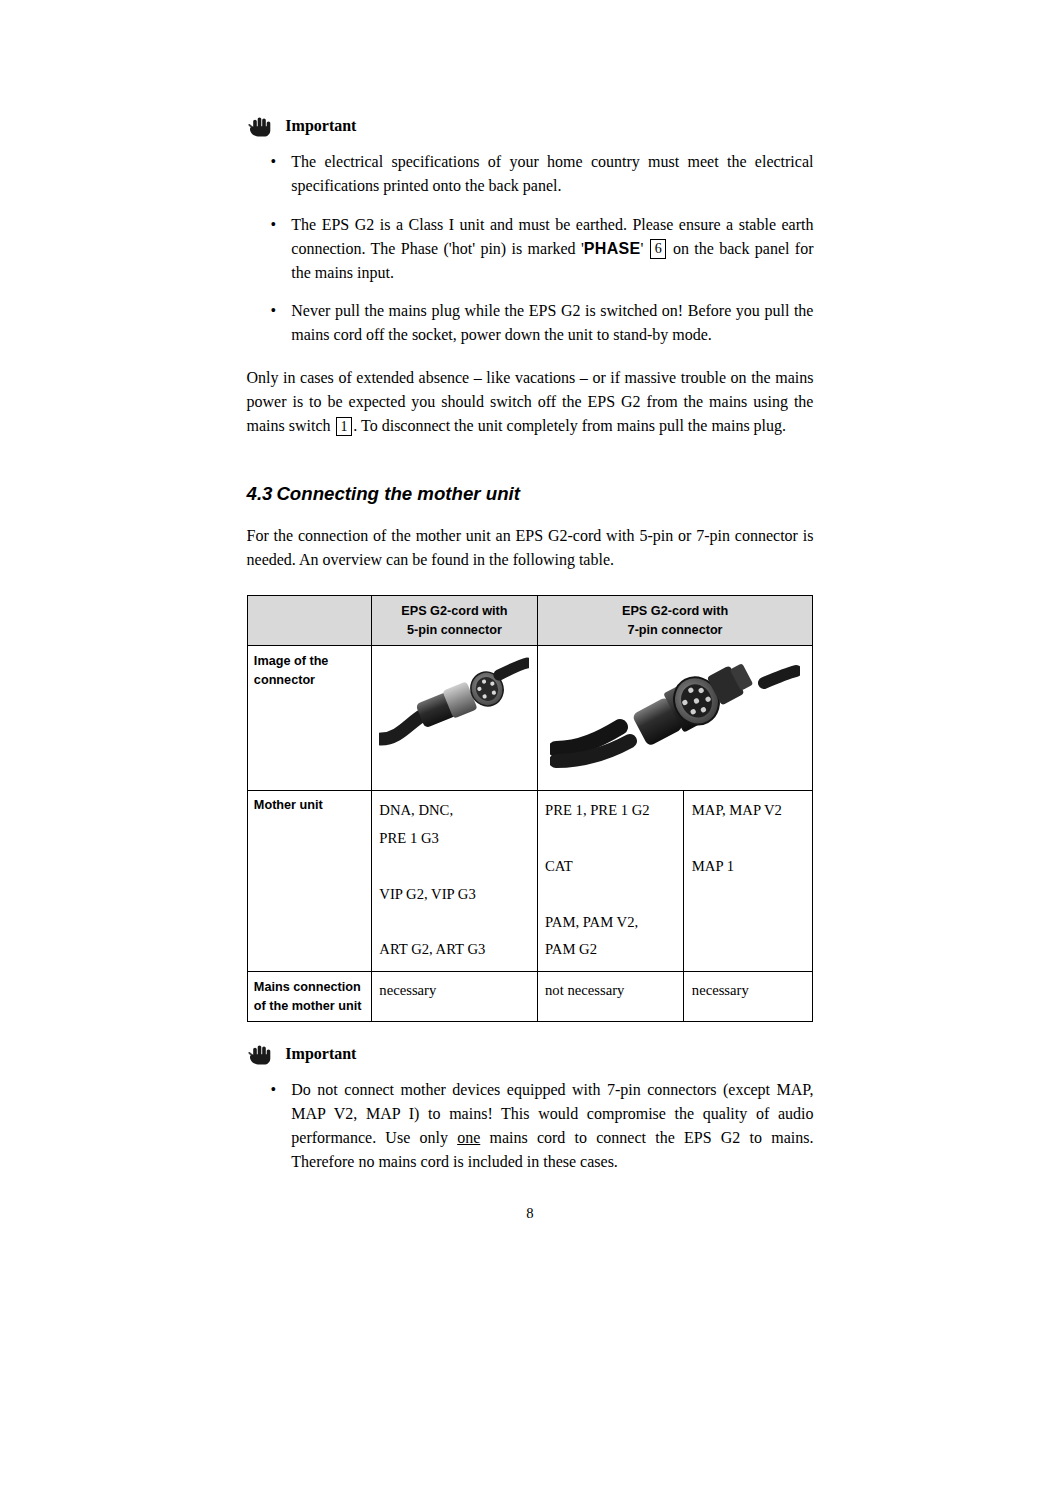Important
The electrical specifications of your home country must meet the electrical specifications printed onto the back panel.
The EPS G2 is a Class I unit and must be earthed. Please ensure a stable earth connection. The Phase ('hot' pin) is marked 'PHASE' 6 on the back panel for the mains input.
Never pull the mains plug while the EPS G2 is switched on! Before you pull the mains cord off the socket, power down the unit to stand-by mode.
Only in cases of extended absence – like vacations – or if massive trouble on the mains power is to be expected you should switch off the EPS G2 from the mains using the mains switch 1. To disconnect the unit completely from mains pull the mains plug.
4.3 Connecting the mother unit
For the connection of the mother unit an EPS G2-cord with 5-pin or 7-pin connector is needed. An overview can be found in the following table.
| | EPS G2-cord with 5-pin connector | EPS G2-cord with 7-pin connector |
| --- | --- | --- |
| Image of the connector | | |
| Mother unit | DNA, DNC, PRE 1 G3 VIP G2, VIP G3 ART G2, ART G3 | PRE 1, PRE 1 G2 CAT PAM, PAM V2, PAM G2 | MAP, MAP V2 MAP 1 |
| Mains connection of the mother unit | necessary | not necessary | necessary |
Important
Do not connect mother devices equipped with 7-pin connectors (except MAP, MAP V2, MAP I) to mains! This would compromise the quality of audio performance. Use only one mains cord to connect the EPS G2 to mains. Therefore no mains cord is included in these cases.
8